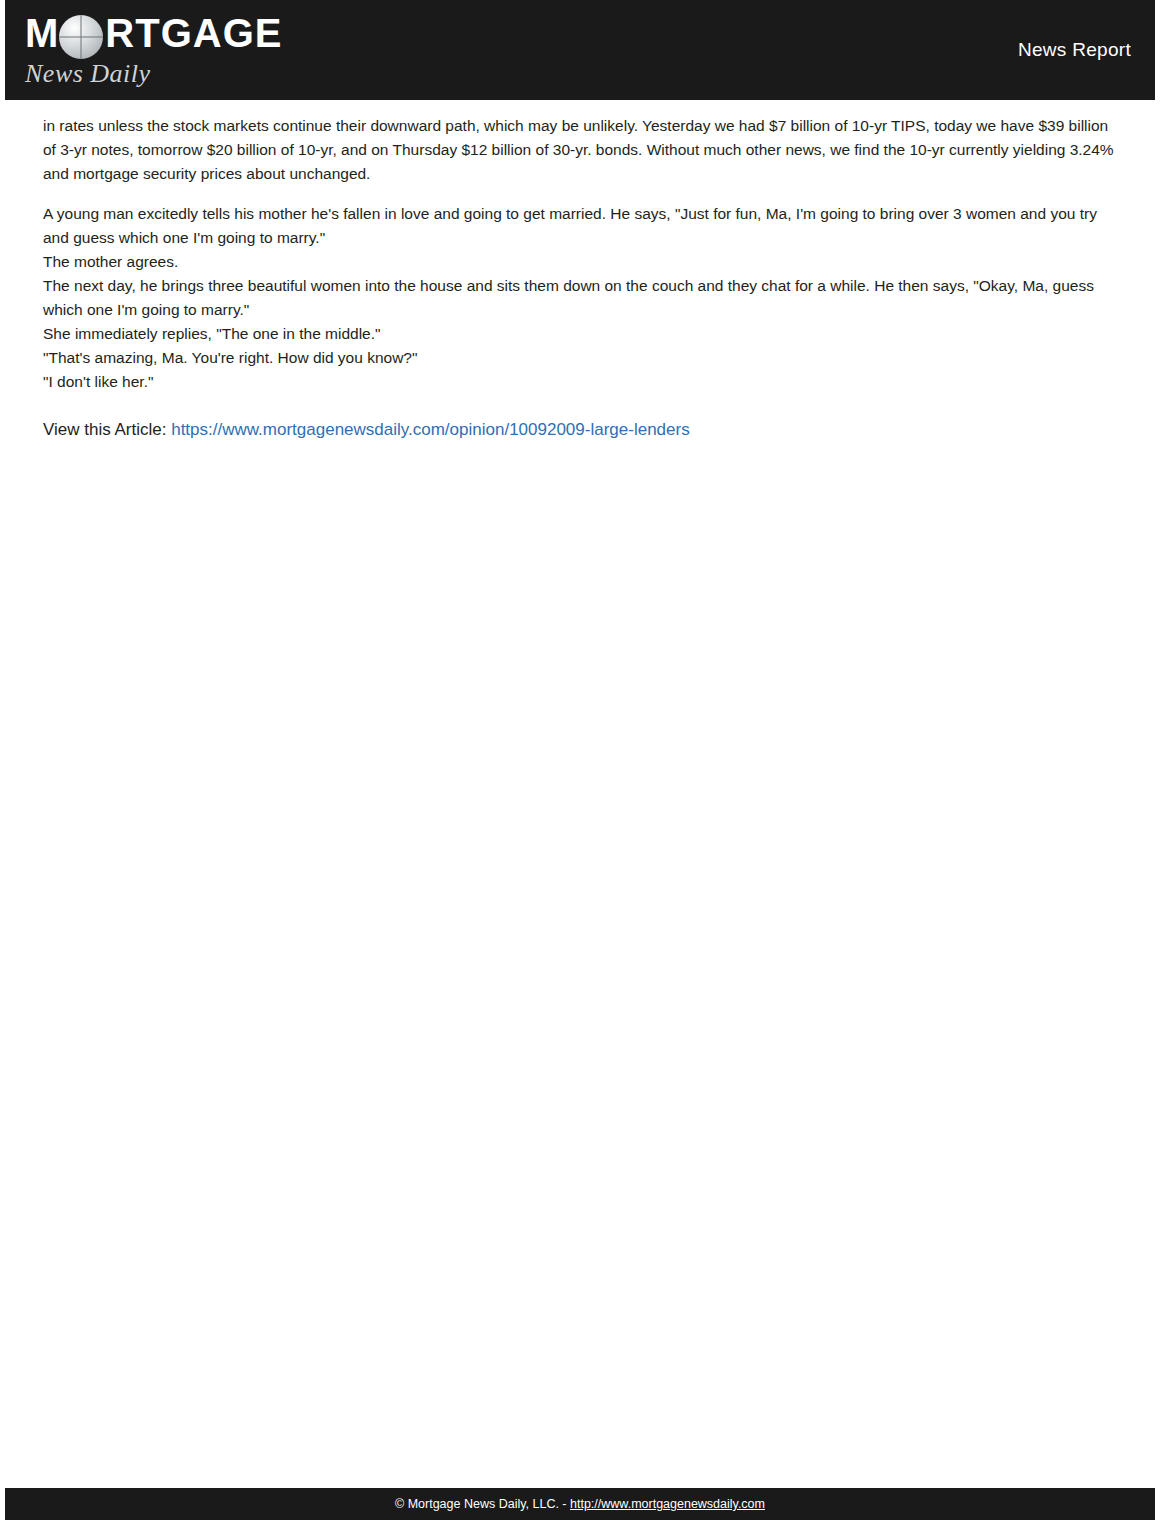M RTGAGE News Daily
News Report
in rates unless the stock markets continue their downward path, which may be unlikely. Yesterday we had $7 billion of 10-yr TIPS, today we have $39 billion of 3-yr notes, tomorrow $20 billion of 10-yr, and on Thursday $12 billion of 30-yr. bonds. Without much other news, we find the 10-yr currently yielding 3.24% and mortgage security prices about unchanged.
A young man excitedly tells his mother he's fallen in love and going to get married. He says, "Just for fun, Ma, I'm going to bring over 3 women and you try and guess which one I'm going to marry."
The mother agrees.
The next day, he brings three beautiful women into the house and sits them down on the couch and they chat for a while. He then says, "Okay, Ma, guess which one I'm going to marry."
She immediately replies, "The one in the middle."
"That's amazing, Ma. You're right. How did you know?"
"I don't like her."
View this Article: https://www.mortgagenewsdaily.com/opinion/10092009-large-lenders
© Mortgage News Daily, LLC. - http://www.mortgagenewsdaily.com